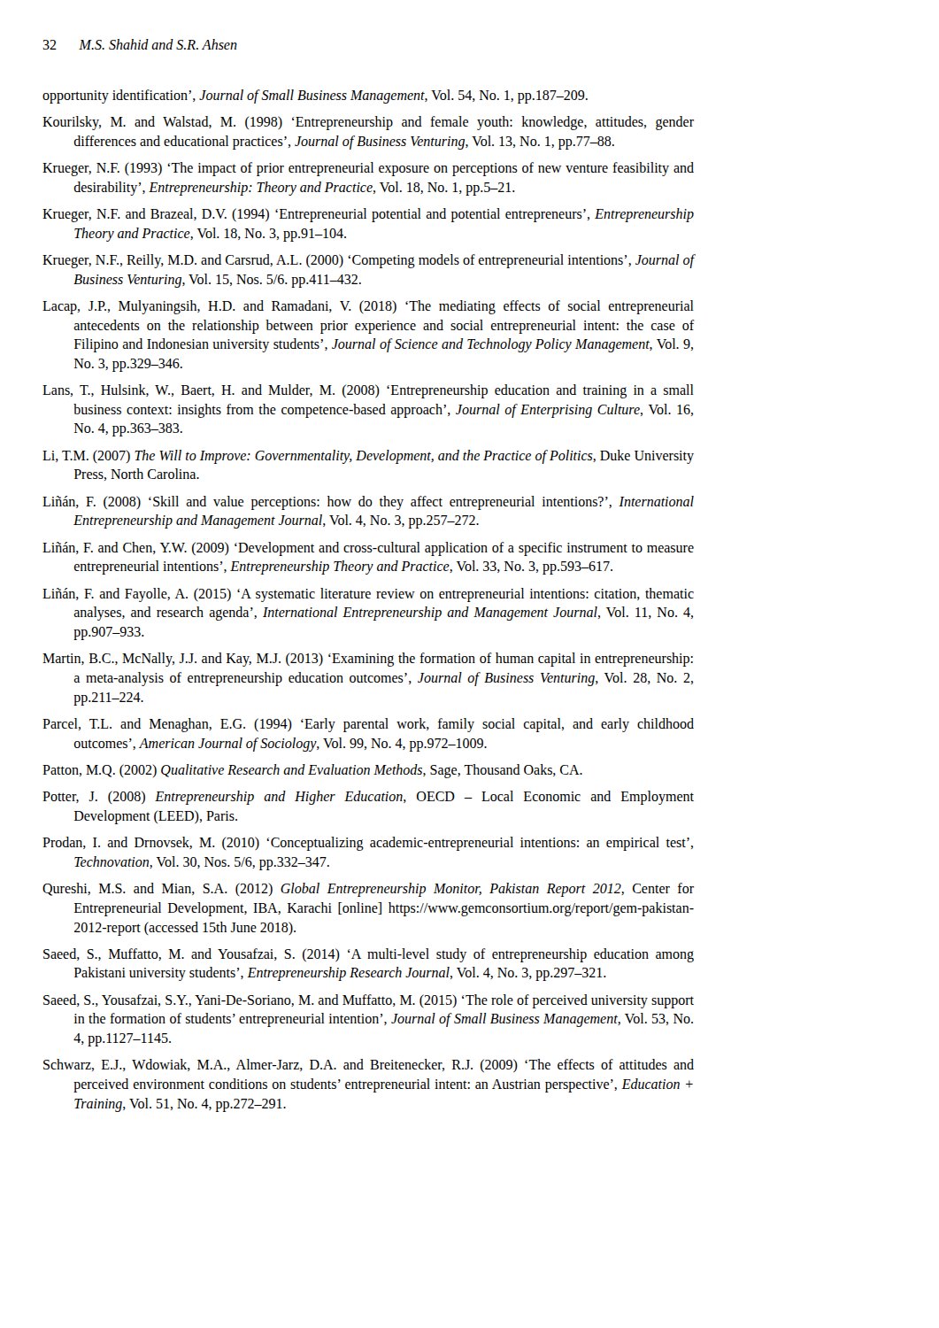32 M.S. Shahid and S.R. Ahsen
opportunity identification’, Journal of Small Business Management, Vol. 54, No. 1, pp.187–209.
Kourilsky, M. and Walstad, M. (1998) ‘Entrepreneurship and female youth: knowledge, attitudes, gender differences and educational practices’, Journal of Business Venturing, Vol. 13, No. 1, pp.77–88.
Krueger, N.F. (1993) ‘The impact of prior entrepreneurial exposure on perceptions of new venture feasibility and desirability’, Entrepreneurship: Theory and Practice, Vol. 18, No. 1, pp.5–21.
Krueger, N.F. and Brazeal, D.V. (1994) ‘Entrepreneurial potential and potential entrepreneurs’, Entrepreneurship Theory and Practice, Vol. 18, No. 3, pp.91–104.
Krueger, N.F., Reilly, M.D. and Carsrud, A.L. (2000) ‘Competing models of entrepreneurial intentions’, Journal of Business Venturing, Vol. 15, Nos. 5/6. pp.411–432.
Lacap, J.P., Mulyaningsih, H.D. and Ramadani, V. (2018) ‘The mediating effects of social entrepreneurial antecedents on the relationship between prior experience and social entrepreneurial intent: the case of Filipino and Indonesian university students’, Journal of Science and Technology Policy Management, Vol. 9, No. 3, pp.329–346.
Lans, T., Hulsink, W., Baert, H. and Mulder, M. (2008) ‘Entrepreneurship education and training in a small business context: insights from the competence-based approach’, Journal of Enterprising Culture, Vol. 16, No. 4, pp.363–383.
Li, T.M. (2007) The Will to Improve: Governmentality, Development, and the Practice of Politics, Duke University Press, North Carolina.
Liñán, F. (2008) ‘Skill and value perceptions: how do they affect entrepreneurial intentions?’, International Entrepreneurship and Management Journal, Vol. 4, No. 3, pp.257–272.
Liñán, F. and Chen, Y.W. (2009) ‘Development and cross-cultural application of a specific instrument to measure entrepreneurial intentions’, Entrepreneurship Theory and Practice, Vol. 33, No. 3, pp.593–617.
Liñán, F. and Fayolle, A. (2015) ‘A systematic literature review on entrepreneurial intentions: citation, thematic analyses, and research agenda’, International Entrepreneurship and Management Journal, Vol. 11, No. 4, pp.907–933.
Martin, B.C., McNally, J.J. and Kay, M.J. (2013) ‘Examining the formation of human capital in entrepreneurship: a meta-analysis of entrepreneurship education outcomes’, Journal of Business Venturing, Vol. 28, No. 2, pp.211–224.
Parcel, T.L. and Menaghan, E.G. (1994) ‘Early parental work, family social capital, and early childhood outcomes’, American Journal of Sociology, Vol. 99, No. 4, pp.972–1009.
Patton, M.Q. (2002) Qualitative Research and Evaluation Methods, Sage, Thousand Oaks, CA.
Potter, J. (2008) Entrepreneurship and Higher Education, OECD – Local Economic and Employment Development (LEED), Paris.
Prodan, I. and Drnovsek, M. (2010) ‘Conceptualizing academic-entrepreneurial intentions: an empirical test’, Technovation, Vol. 30, Nos. 5/6, pp.332–347.
Qureshi, M.S. and Mian, S.A. (2012) Global Entrepreneurship Monitor, Pakistan Report 2012, Center for Entrepreneurial Development, IBA, Karachi [online] https://www.gemconsortium.org/report/gem-pakistan-2012-report (accessed 15th June 2018).
Saeed, S., Muffatto, M. and Yousafzai, S. (2014) ‘A multi-level study of entrepreneurship education among Pakistani university students’, Entrepreneurship Research Journal, Vol. 4, No. 3, pp.297–321.
Saeed, S., Yousafzai, S.Y., Yani-De-Soriano, M. and Muffatto, M. (2015) ‘The role of perceived university support in the formation of students’ entrepreneurial intention’, Journal of Small Business Management, Vol. 53, No. 4, pp.1127–1145.
Schwarz, E.J., Wdowiak, M.A., Almer-Jarz, D.A. and Breitenecker, R.J. (2009) ‘The effects of attitudes and perceived environment conditions on students’ entrepreneurial intent: an Austrian perspective’, Education + Training, Vol. 51, No. 4, pp.272–291.